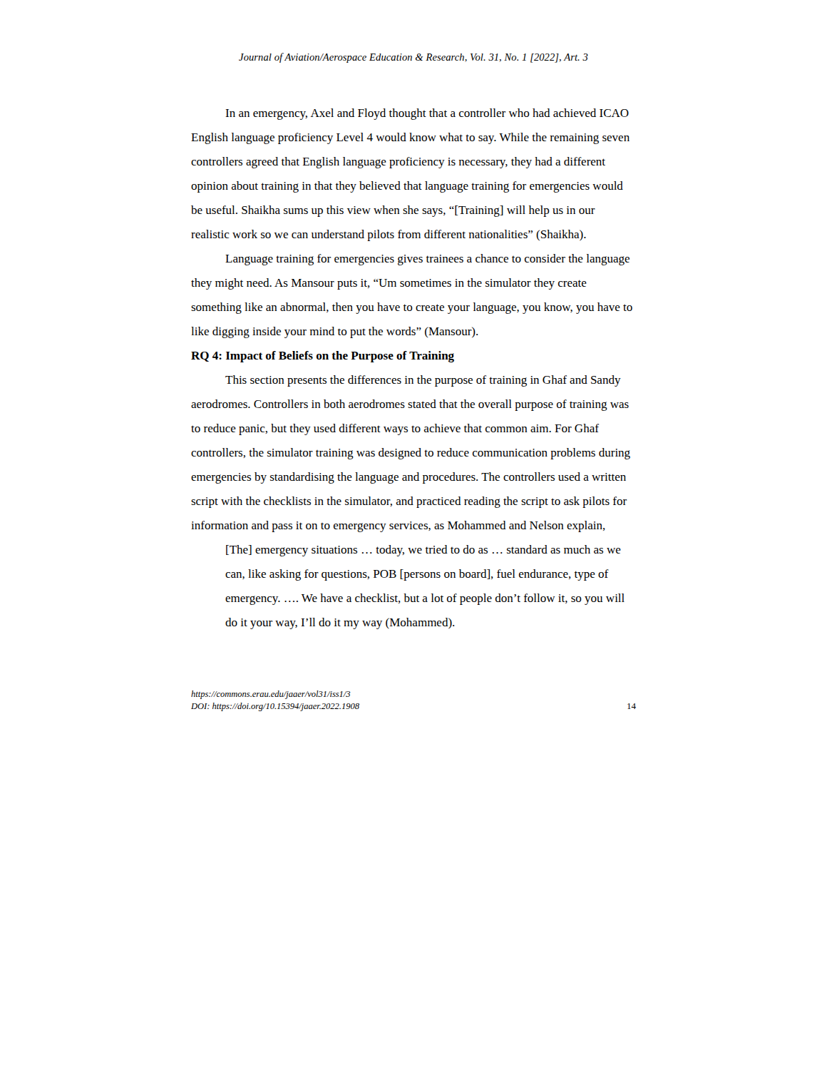Journal of Aviation/Aerospace Education & Research, Vol. 31, No. 1 [2022], Art. 3
In an emergency, Axel and Floyd thought that a controller who had achieved ICAO English language proficiency Level 4 would know what to say. While the remaining seven controllers agreed that English language proficiency is necessary, they had a different opinion about training in that they believed that language training for emergencies would be useful. Shaikha sums up this view when she says, “[Training] will help us in our realistic work so we can understand pilots from different nationalities” (Shaikha).
Language training for emergencies gives trainees a chance to consider the language they might need. As Mansour puts it, “Um sometimes in the simulator they create something like an abnormal, then you have to create your language, you know, you have to like digging inside your mind to put the words” (Mansour).
RQ 4: Impact of Beliefs on the Purpose of Training
This section presents the differences in the purpose of training in Ghaf and Sandy aerodromes. Controllers in both aerodromes stated that the overall purpose of training was to reduce panic, but they used different ways to achieve that common aim. For Ghaf controllers, the simulator training was designed to reduce communication problems during emergencies by standardising the language and procedures. The controllers used a written script with the checklists in the simulator, and practiced reading the script to ask pilots for information and pass it on to emergency services, as Mohammed and Nelson explain,
[The] emergency situations … today, we tried to do as … standard as much as we can, like asking for questions, POB [persons on board], fuel endurance, type of emergency. …. We have a checklist, but a lot of people don’t follow it, so you will do it your way, I’ll do it my way (Mohammed).
https://commons.erau.edu/jaaer/vol31/iss1/3 DOI: https://doi.org/10.15394/jaaer.2022.1908
14